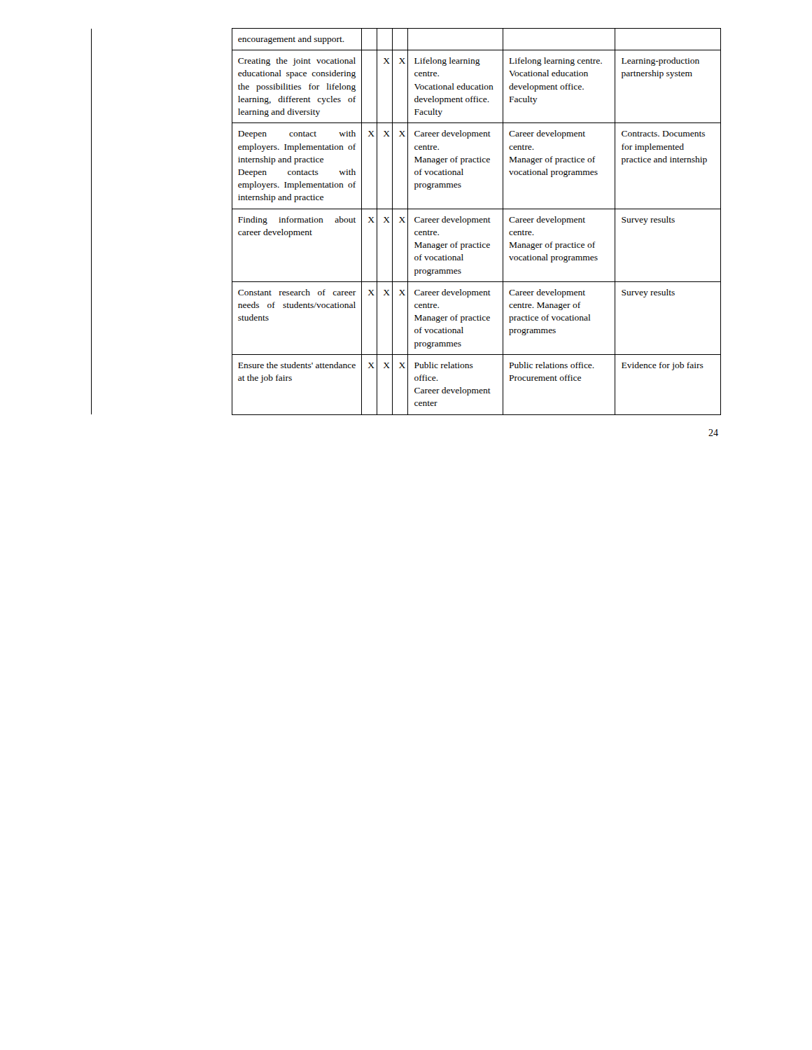| | encouragement and support. | | | | | | |
| Creating the joint vocational educational space considering the possibilities for lifelong learning, different cycles of learning and diversity | | X | X | Lifelong learning centre. Vocational education development office. Faculty | Lifelong learning centre. Vocational education development office. Faculty | Learning-production partnership system |
| Deepen contact with employers. Implementation of internship and practice Deepen contacts with employers. Implementation of internship and practice | X | X | X | Career development centre. Manager of practice of vocational programmes | Career development centre. Manager of practice of vocational programmes | Contracts. Documents for implemented practice and internship |
| Finding information about career development | X | X | X | Career development centre. Manager of practice of vocational programmes | Career development centre. Manager of practice of vocational programmes | Survey results |
| Constant research of career needs of students/vocational students | X | X | X | Career development centre. Manager of practice of vocational programmes | Career development centre. Manager of practice of vocational programmes | Survey results |
| Ensure the students' attendance at the job fairs | X | X | X | Public relations office. Career development center | Public relations office. Procurement office | Evidence for job fairs |
24